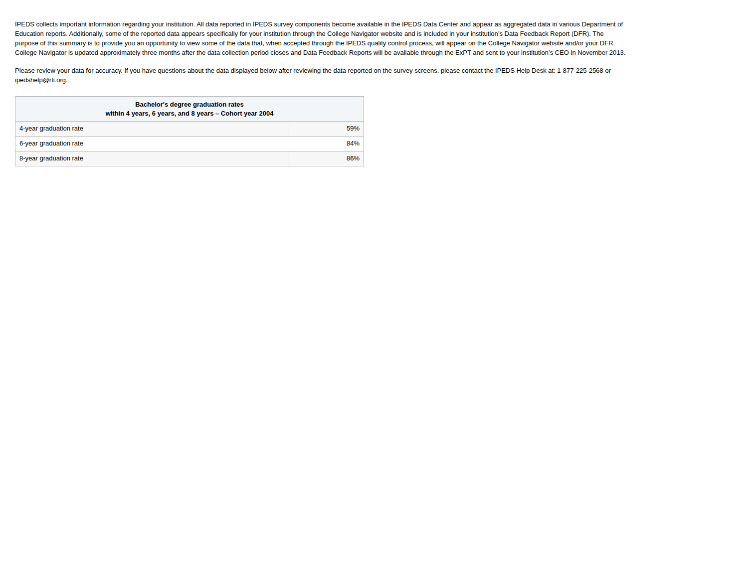IPEDS collects important information regarding your institution. All data reported in IPEDS survey components become available in the IPEDS Data Center and appear as aggregated data in various Department of Education reports. Additionally, some of the reported data appears specifically for your institution through the College Navigator website and is included in your institution’s Data Feedback Report (DFR). The purpose of this summary is to provide you an opportunity to view some of the data that, when accepted through the IPEDS quality control process, will appear on the College Navigator website and/or your DFR. College Navigator is updated approximately three months after the data collection period closes and Data Feedback Reports will be available through the ExPT and sent to your institution’s CEO in November 2013.
Please review your data for accuracy. If you have questions about the data displayed below after reviewing the data reported on the survey screens, please contact the IPEDS Help Desk at: 1-877-225-2568 or ipedshelp@rti.org.
Bachelor's degree graduation rates within 4 years, 6 years, and 8 years – Cohort year 2004
| 4-year graduation rate | 59% |
| 6-year graduation rate | 84% |
| 8-year graduation rate | 86% |